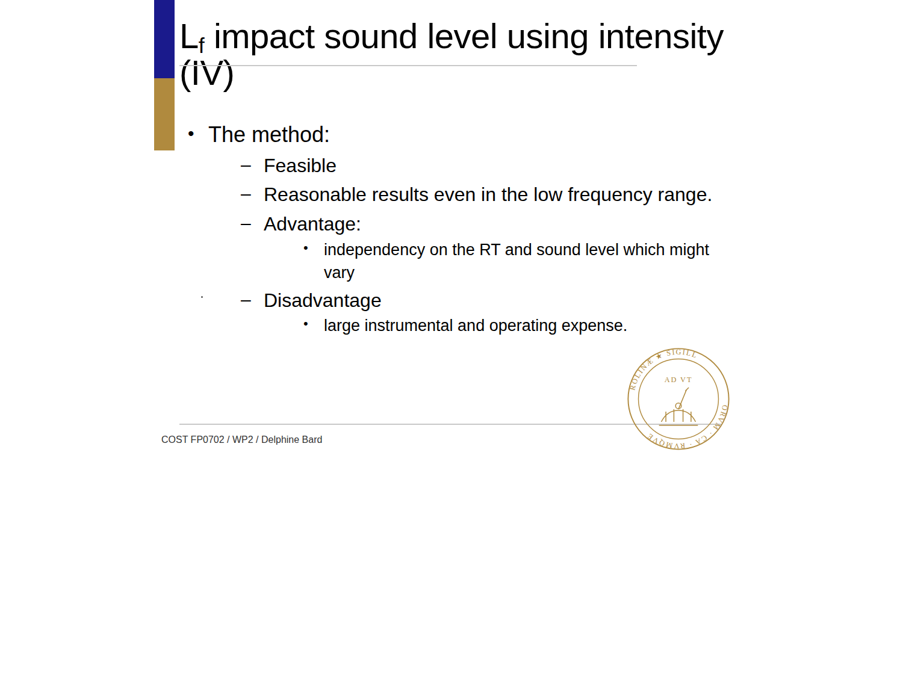Lf impact sound level using intensity (IV)
The method:
Feasible
Reasonable results even in the low frequency range.
Advantage:
independency on the RT and sound level which might vary
Disadvantage
large instrumental and operating expense.
COST FP0702 / WP2 / Delphine Bard
ROLINÆ ★ SIGILL ORVM · CA · RVMQVE AD VT